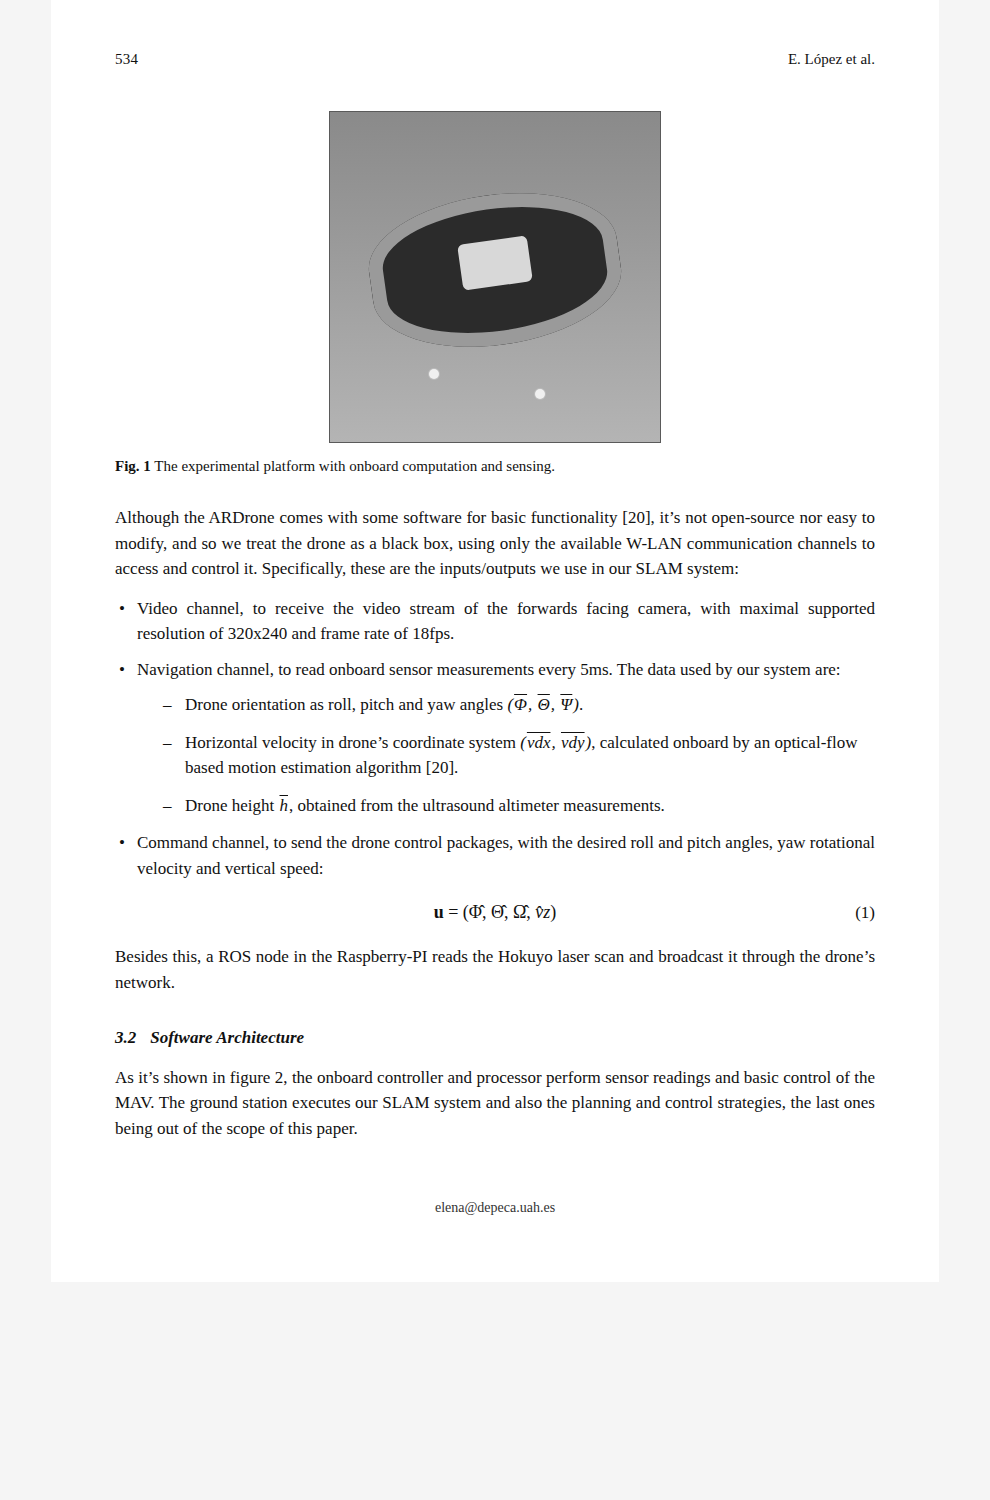534 E. López et al.
Fig. 1 The experimental platform with onboard computation and sensing.
Although the ARDrone comes with some software for basic functionality [20], it’s not open-source nor easy to modify, and so we treat the drone as a black box, using only the available W-LAN communication channels to access and control it. Specifically, these are the inputs/outputs we use in our SLAM system:
Video channel, to receive the video stream of the forwards facing camera, with maximal supported resolution of 320x240 and frame rate of 18fps.
Navigation channel, to read onboard sensor measurements every 5ms. The data used by our system are:
Drone orientation as roll, pitch and yaw angles (Φ, Θ, Ψ).
Horizontal velocity in drone’s coordinate system (vdx, vdy), calculated onboard by an optical-flow based motion estimation algorithm [20].
Drone height h, obtained from the ultrasound altimeter measurements.
Command channel, to send the drone control packages, with the desired roll and pitch angles, yaw rotational velocity and vertical speed:
u = (Φ̂, Θ̂, Ω̂, v̂z) (1)
Besides this, a ROS node in the Raspberry-PI reads the Hokuyo laser scan and broadcast it through the drone’s network.
3.2 Software Architecture
As it’s shown in figure 2, the onboard controller and processor perform sensor readings and basic control of the MAV. The ground station executes our SLAM system and also the planning and control strategies, the last ones being out of the scope of this paper.
elena@depeca.uah.es